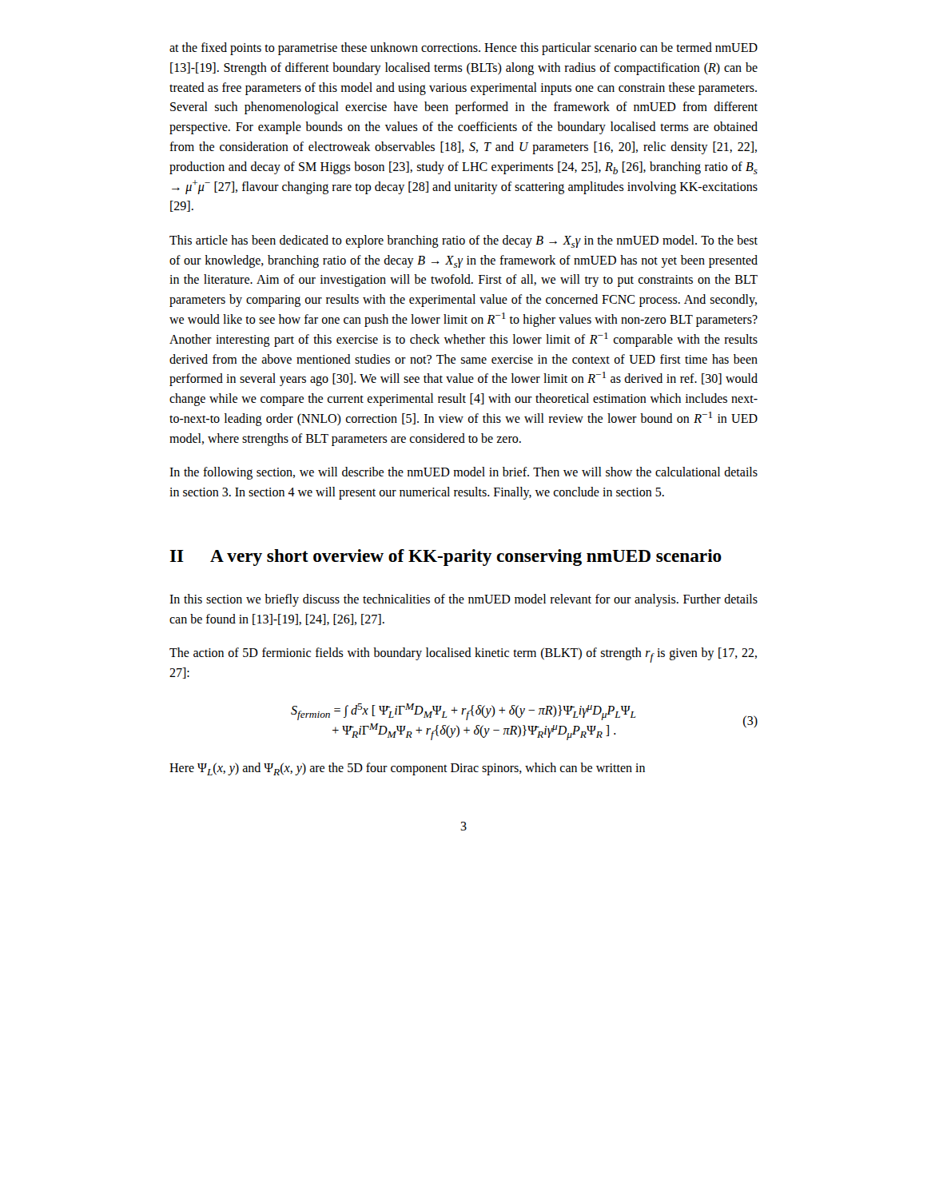at the fixed points to parametrise these unknown corrections. Hence this particular scenario can be termed nmUED [13]-[19]. Strength of different boundary localised terms (BLTs) along with radius of compactification (R) can be treated as free parameters of this model and using various experimental inputs one can constrain these parameters. Several such phenomenological exercise have been performed in the framework of nmUED from different perspective. For example bounds on the values of the coefficients of the boundary localised terms are obtained from the consideration of electroweak observables [18], S, T and U parameters [16, 20], relic density [21, 22], production and decay of SM Higgs boson [23], study of LHC experiments [24, 25], Rb [26], branching ratio of Bs → μ+μ− [27], flavour changing rare top decay [28] and unitarity of scattering amplitudes involving KK-excitations [29].
This article has been dedicated to explore branching ratio of the decay B → Xsγ in the nmUED model. To the best of our knowledge, branching ratio of the decay B → Xsγ in the framework of nmUED has not yet been presented in the literature. Aim of our investigation will be twofold. First of all, we will try to put constraints on the BLT parameters by comparing our results with the experimental value of the concerned FCNC process. And secondly, we would like to see how far one can push the lower limit on R−1 to higher values with non-zero BLT parameters? Another interesting part of this exercise is to check whether this lower limit of R−1 comparable with the results derived from the above mentioned studies or not? The same exercise in the context of UED first time has been performed in several years ago [30]. We will see that value of the lower limit on R−1 as derived in ref. [30] would change while we compare the current experimental result [4] with our theoretical estimation which includes next-to-next-to leading order (NNLO) correction [5]. In view of this we will review the lower bound on R−1 in UED model, where strengths of BLT parameters are considered to be zero.
In the following section, we will describe the nmUED model in brief. Then we will show the calculational details in section 3. In section 4 we will present our numerical results. Finally, we conclude in section 5.
IIA very short overview of KK-parity conserving nmUED scenario
In this section we briefly discuss the technicalities of the nmUED model relevant for our analysis. Further details can be found in [13]-[19], [24], [26], [27].
The action of 5D fermionic fields with boundary localised kinetic term (BLKT) of strength rf is given by [17, 22, 27]:
Sfermion = ∫ d5x [ Ψ̄Li ΓMDMΨL + rf{δ(y) + δ(y − πR)}Ψ̄LiγμDμPLΨL + Ψ̄Ri ΓMDMΨR + rf{δ(y) + δ(y − πR)}Ψ̄RiγμDμPRΨR ] . (3)
Here ΨL(x, y) and ΨR(x, y) are the 5D four component Dirac spinors, which can be written in
3